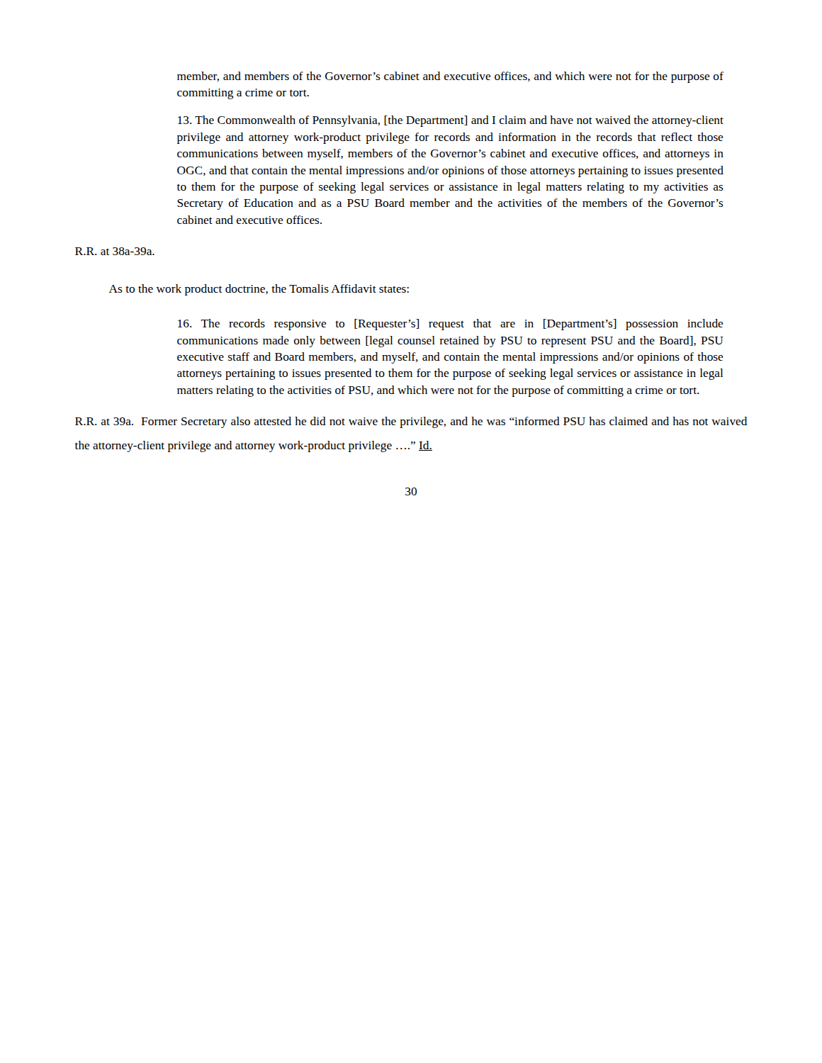member, and members of the Governor’s cabinet and executive offices, and which were not for the purpose of committing a crime or tort.
13. The Commonwealth of Pennsylvania, [the Department] and I claim and have not waived the attorney-client privilege and attorney work-product privilege for records and information in the records that reflect those communications between myself, members of the Governor’s cabinet and executive offices, and attorneys in OGC, and that contain the mental impressions and/or opinions of those attorneys pertaining to issues presented to them for the purpose of seeking legal services or assistance in legal matters relating to my activities as Secretary of Education and as a PSU Board member and the activities of the members of the Governor’s cabinet and executive offices.
R.R. at 38a-39a.
As to the work product doctrine, the Tomalis Affidavit states:
16. The records responsive to [Requester’s] request that are in [Department’s] possession include communications made only between [legal counsel retained by PSU to represent PSU and the Board], PSU executive staff and Board members, and myself, and contain the mental impressions and/or opinions of those attorneys pertaining to issues presented to them for the purpose of seeking legal services or assistance in legal matters relating to the activities of PSU, and which were not for the purpose of committing a crime or tort.
R.R. at 39a. Former Secretary also attested he did not waive the privilege, and he was “informed PSU has claimed and has not waived the attorney-client privilege and attorney work-product privilege ….” Id.
30